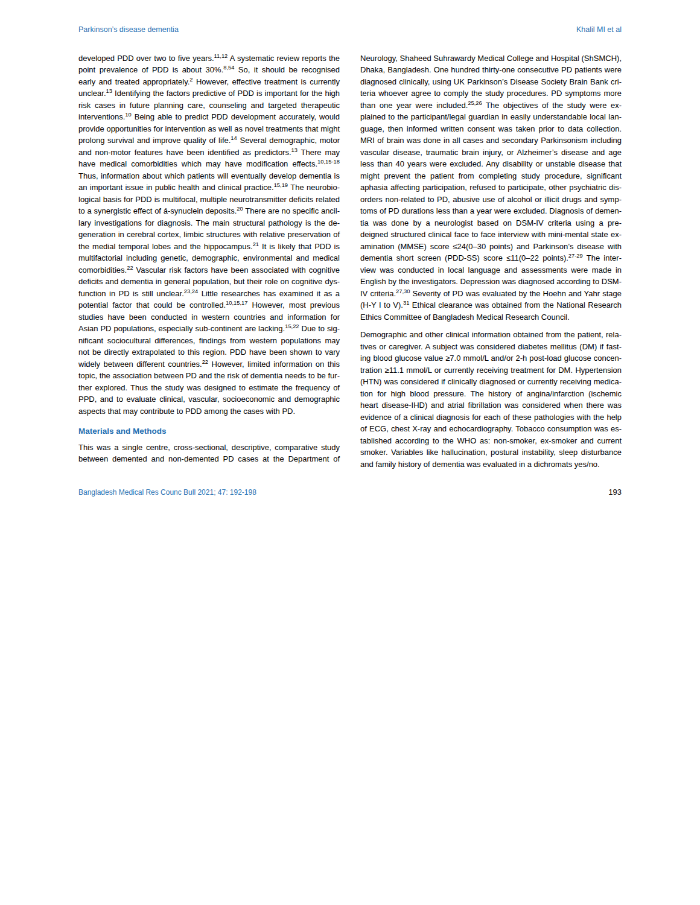Parkinson’s disease dementia Khalil MI et al
developed PDD over two to five years.11,12 A systematic review reports the point prevalence of PDD is about 30%.8,54 So, it should be recognised early and treated appropriately.2 However, effective treatment is currently unclear.13 Identifying the factors predictive of PDD is important for the high risk cases in future planning care, counseling and targeted therapeutic interventions.10 Being able to predict PDD development accurately, would provide opportunities for intervention as well as novel treatments that might prolong survival and improve quality of life.14 Several demographic, motor and non-motor features have been identified as predictors.13 There may have medical comorbidities which may have modification effects.10,15-18 Thus, information about which patients will eventually develop dementia is an important issue in public health and clinical practice.15,19 The neurobiological basis for PDD is multifocal, multiple neurotransmitter deficits related to a synergistic effect of á-synuclein deposits.20 There are no specific ancillary investigations for diagnosis. The main structural pathology is the degeneration in cerebral cortex, limbic structures with relative preservation of the medial temporal lobes and the hippocampus.21 It is likely that PDD is multifactorial including genetic, demographic, environmental and medical comorbidities.22 Vascular risk factors have been associated with cognitive deficits and dementia in general population, but their role on cognitive dysfunction in PD is still unclear.23,24 Little researches has examined it as a potential factor that could be controlled.10,15,17 However, most previous studies have been conducted in western countries and information for Asian PD populations, especially sub-continent are lacking.15,22 Due to significant sociocultural differences, findings from western populations may not be directly extrapolated to this region. PDD have been shown to vary widely between different countries.22 However, limited information on this topic, the association between PD and the risk of dementia needs to be further explored. Thus the study was designed to estimate the frequency of PPD, and to evaluate clinical, vascular, socioeconomic and demographic aspects that may contribute to PDD among the cases with PD.
Materials and Methods
This was a single centre, cross-sectional, descriptive, comparative study between demented and non-demented PD cases at the Department of Neurology, Shaheed Suhrawardy Medical College and Hospital (ShSMCH), Dhaka, Bangladesh. One hundred thirty-one consecutive PD patients were diagnosed clinically, using UK Parkinson’s Disease Society Brain Bank criteria whoever agree to comply the study procedures. PD symptoms more than one year were included.25,26 The objectives of the study were explained to the participant/legal guardian in easily understandable local language, then informed written consent was taken prior to data collection. MRI of brain was done in all cases and secondary Parkinsonism including vascular disease, traumatic brain injury, or Alzheimer’s disease and age less than 40 years were excluded. Any disability or unstable disease that might prevent the patient from completing study procedure, significant aphasia affecting participation, refused to participate, other psychiatric disorders non-related to PD, abusive use of alcohol or illicit drugs and symptoms of PD durations less than a year were excluded. Diagnosis of dementia was done by a neurologist based on DSM-IV criteria using a pre-deigned structured clinical face to face interview with mini-mental state examination (MMSE) score ≤24(0–30 points) and Parkinson’s disease with dementia short screen (PDD-SS) score ≤11(0–22 points).27-29 The interview was conducted in local language and assessments were made in English by the investigators. Depression was diagnosed according to DSM-IV criteria.27,30 Severity of PD was evaluated by the Hoehn and Yahr stage (H-Y I to V).31 Ethical clearance was obtained from the National Research Ethics Committee of Bangladesh Medical Research Council.
Demographic and other clinical information obtained from the patient, relatives or caregiver. A subject was considered diabetes mellitus (DM) if fasting blood glucose value ≥7.0 mmol/L and/or 2-h post-load glucose concentration ≥11.1 mmol/L or currently receiving treatment for DM. Hypertension (HTN) was considered if clinically diagnosed or currently receiving medication for high blood pressure. The history of angina/infarction (ischemic heart disease-IHD) and atrial fibrillation was considered when there was evidence of a clinical diagnosis for each of these pathologies with the help of ECG, chest X-ray and echocardiography. Tobacco consumption was established according to the WHO as: non-smoker, ex-smoker and current smoker. Variables like hallucination, postural instability, sleep disturbance and family history of dementia was evaluated in a dichromats yes/no.
Bangladesh Medical Res Counc Bull 2021; 47: 192-198 193